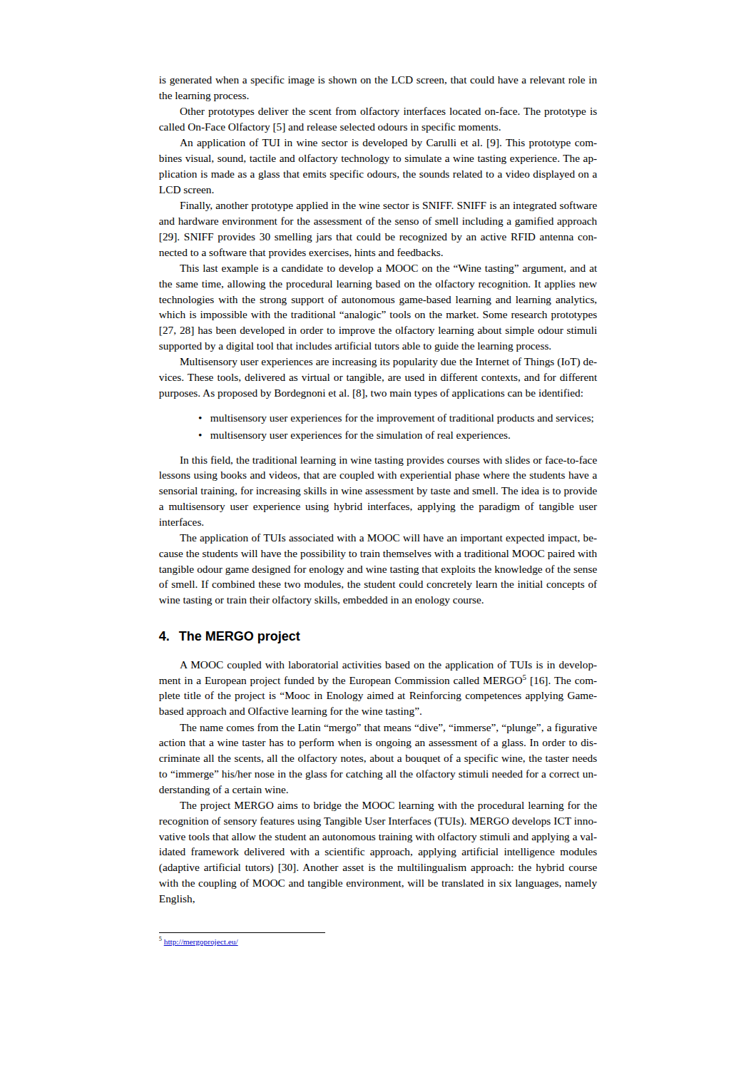is generated when a specific image is shown on the LCD screen, that could have a relevant role in the learning process.
Other prototypes deliver the scent from olfactory interfaces located on-face. The prototype is called On-Face Olfactory [5] and release selected odours in specific moments.
An application of TUI in wine sector is developed by Carulli et al. [9]. This prototype combines visual, sound, tactile and olfactory technology to simulate a wine tasting experience. The application is made as a glass that emits specific odours, the sounds related to a video displayed on a LCD screen.
Finally, another prototype applied in the wine sector is SNIFF. SNIFF is an integrated software and hardware environment for the assessment of the senso of smell including a gamified approach [29]. SNIFF provides 30 smelling jars that could be recognized by an active RFID antenna connected to a software that provides exercises, hints and feedbacks.
This last example is a candidate to develop a MOOC on the “Wine tasting” argument, and at the same time, allowing the procedural learning based on the olfactory recognition. It applies new technologies with the strong support of autonomous game-based learning and learning analytics, which is impossible with the traditional “analogic” tools on the market. Some research prototypes [27, 28] has been developed in order to improve the olfactory learning about simple odour stimuli supported by a digital tool that includes artificial tutors able to guide the learning process.
Multisensory user experiences are increasing its popularity due the Internet of Things (IoT) devices. These tools, delivered as virtual or tangible, are used in different contexts, and for different purposes. As proposed by Bordegnoni et al. [8], two main types of applications can be identified:
multisensory user experiences for the improvement of traditional products and services;
multisensory user experiences for the simulation of real experiences.
In this field, the traditional learning in wine tasting provides courses with slides or face-to-face lessons using books and videos, that are coupled with experiential phase where the students have a sensorial training, for increasing skills in wine assessment by taste and smell. The idea is to provide a multisensory user experience using hybrid interfaces, applying the paradigm of tangible user interfaces.
The application of TUIs associated with a MOOC will have an important expected impact, because the students will have the possibility to train themselves with a traditional MOOC paired with tangible odour game designed for enology and wine tasting that exploits the knowledge of the sense of smell. If combined these two modules, the student could concretely learn the initial concepts of wine tasting or train their olfactory skills, embedded in an enology course.
4. The MERGO project
A MOOC coupled with laboratorial activities based on the application of TUIs is in development in a European project funded by the European Commission called MERGO5 [16]. The complete title of the project is “Mooc in Enology aimed at Reinforcing competences applying Game-based approach and Olfactive learning for the wine tasting”.
The name comes from the Latin “mergo” that means “dive”, “immerse”, “plunge”, a figurative action that a wine taster has to perform when is ongoing an assessment of a glass. In order to discriminate all the scents, all the olfactory notes, about a bouquet of a specific wine, the taster needs to “immerge” his/her nose in the glass for catching all the olfactory stimuli needed for a correct understanding of a certain wine.
The project MERGO aims to bridge the MOOC learning with the procedural learning for the recognition of sensory features using Tangible User Interfaces (TUIs). MERGO develops ICT innovative tools that allow the student an autonomous training with olfactory stimuli and applying a validated framework delivered with a scientific approach, applying artificial intelligence modules (adaptive artificial tutors) [30]. Another asset is the multilingualism approach: the hybrid course with the coupling of MOOC and tangible environment, will be translated in six languages, namely English,
5 http://mergoproject.eu/